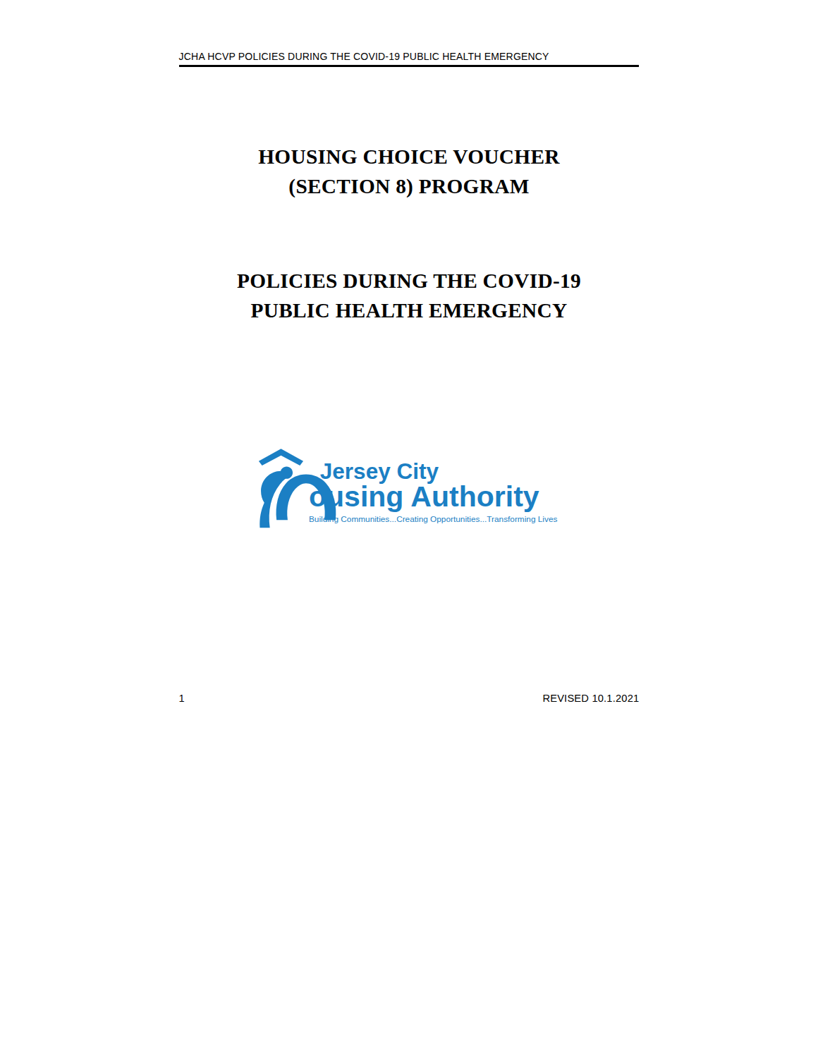JCHA HCVP POLICIES DURING THE COVID-19 PUBLIC HEALTH EMERGENCY
HOUSING CHOICE VOUCHER
(SECTION 8) PROGRAM
POLICIES DURING THE COVID-19
PUBLIC HEALTH EMERGENCY
1
REVISED 10.1.2021